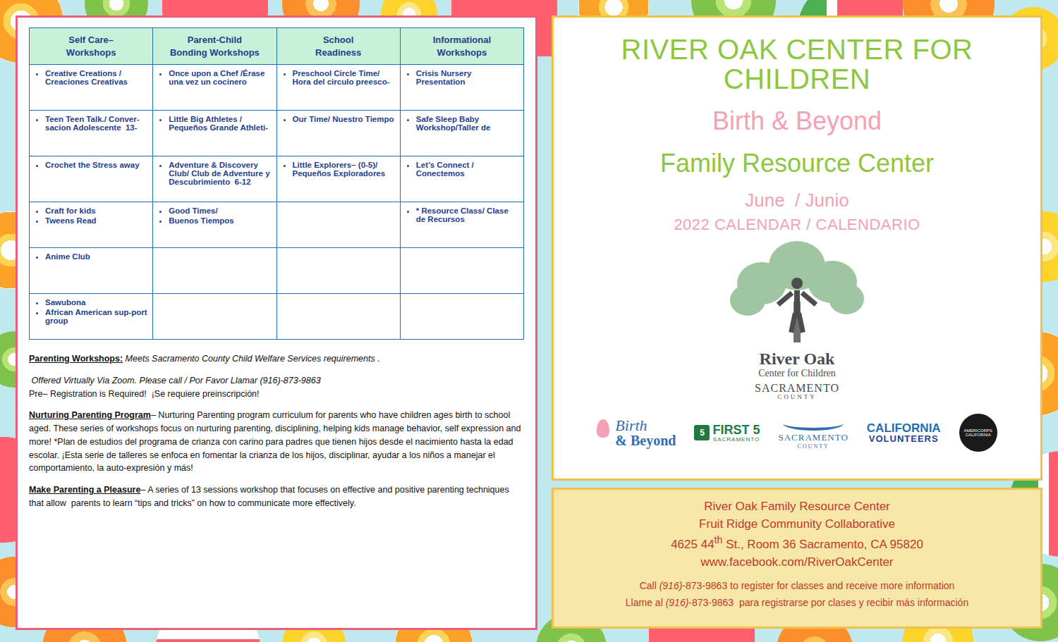| Self Care– Workshops | Parent-Child Bonding Workshops | School Readiness | Informational Workshops |
| --- | --- | --- | --- |
| Creative Creations / Creaciones Creativas | Once upon a Chef /Érase una vez un cocinero | Preschool Circle Time/ Hora del circulo preesco- | Crisis Nursery Presentation |
| Teen Teen Talk./ Conver-sacion Adolescente 13- | Little Big Athletes / Pequeños Grande Athleti- | Our Time/ Nuestro Tiempo | Safe Sleep Baby Workshop/Taller de |
| Crochet the Stress away | Adventure & Discovery Club/ Club de Adventure y Descubrimiento 6-12 | Little Explorers– (0-5)/ Pequeños Exploradores | Let’s Connect / Conectemos |
| Craft for kids Tweens Read | Good Times/ Buenos Tiempos | | * Resource Class/ Clase de Recursos |
| Anime Club | | | |
| Sawubona African American sup-port group | | | |
Parenting Workshops: Meets Sacramento County Child Welfare Services requirements .
Offered Virtually Via Zoom. Please call / Por Favor Llamar (916)-873-9863
Pre– Registration is Required! ¡Se requiere preinscripción!
Nurturing Parenting Program– Nurturing Parenting program curriculum for parents who have children ages birth to school aged. These series of workshops focus on nurturing parenting, disciplining, helping kids manage behavior, self expression and more! *Plan de estudios del programa de crianza con carino para padres que tienen hijos desde el nacimiento hasta la edad escolar. ¡Esta serie de talleres se enfoca en fomentar la crianza de los hijos, disciplinar, ayudar a los niños a manejar el comportamiento, la auto-expresión y más!
Make Parenting a Pleasure– A series of 13 sessions workshop that focuses on effective and positive parenting techniques that allow parents to learn “tips and tricks” on how to communicate more effectively.
RIVER OAK CENTER FOR CHILDREN
Birth & Beyond
Family Resource Center
June / Junio
2022 CALENDAR / CALENDARIO
River Oak
Center for Children
SACRAMENTO
COUNTY
Birth
& Beyond
5
FIRST 5
SACRAMENTO
SACRAMENTO
COUNTY
CALIFORNIA
VOLUNTEERS
AMERICORPS
CALIFORNIA
River Oak Family Resource Center
Fruit Ridge Community Collaborative
4625 44th St., Room 36 Sacramento, CA 95820
www.facebook.com/RiverOakCenter
Call (916)-873-9863 to register for classes and receive more information
Llame al (916)-873-9863 para registrarse por clases y recibir más información